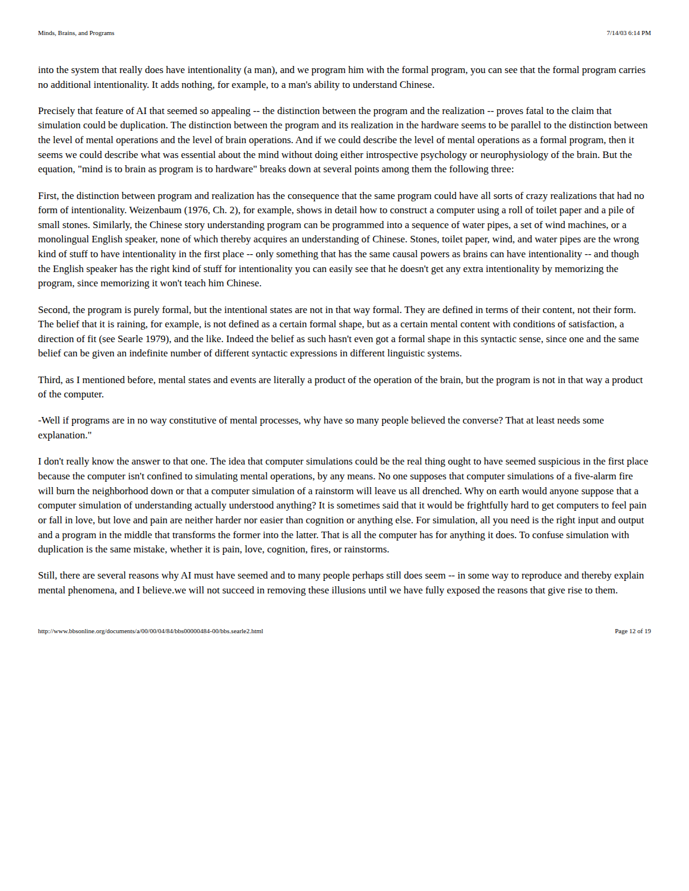Minds, Brains, and Programs 7/14/03 6:14 PM
into the system that really does have intentionality (a man), and we program him with the formal program, you can see that the formal program carries no additional intentionality. It adds nothing, for example, to a man's ability to understand Chinese.
Precisely that feature of AI that seemed so appealing -- the distinction between the program and the realization -- proves fatal to the claim that simulation could be duplication. The distinction between the program and its realization in the hardware seems to be parallel to the distinction between the level of mental operations and the level of brain operations. And if we could describe the level of mental operations as a formal program, then it seems we could describe what was essential about the mind without doing either introspective psychology or neurophysiology of the brain. But the equation, "mind is to brain as program is to hardware" breaks down at several points among them the following three:
First, the distinction between program and realization has the consequence that the same program could have all sorts of crazy realizations that had no form of intentionality. Weizenbaum (1976, Ch. 2), for example, shows in detail how to construct a computer using a roll of toilet paper and a pile of small stones. Similarly, the Chinese story understanding program can be programmed into a sequence of water pipes, a set of wind machines, or a monolingual English speaker, none of which thereby acquires an understanding of Chinese. Stones, toilet paper, wind, and water pipes are the wrong kind of stuff to have intentionality in the first place -- only something that has the same causal powers as brains can have intentionality -- and though the English speaker has the right kind of stuff for intentionality you can easily see that he doesn't get any extra intentionality by memorizing the program, since memorizing it won't teach him Chinese.
Second, the program is purely formal, but the intentional states are not in that way formal. They are defined in terms of their content, not their form. The belief that it is raining, for example, is not defined as a certain formal shape, but as a certain mental content with conditions of satisfaction, a direction of fit (see Searle 1979), and the like. Indeed the belief as such hasn't even got a formal shape in this syntactic sense, since one and the same belief can be given an indefinite number of different syntactic expressions in different linguistic systems.
Third, as I mentioned before, mental states and events are literally a product of the operation of the brain, but the program is not in that way a product of the computer.
-Well if programs are in no way constitutive of mental processes, why have so many people believed the converse? That at least needs some explanation."
I don't really know the answer to that one. The idea that computer simulations could be the real thing ought to have seemed suspicious in the first place because the computer isn't confined to simulating mental operations, by any means. No one supposes that computer simulations of a five-alarm fire will burn the neighborhood down or that a computer simulation of a rainstorm will leave us all drenched. Why on earth would anyone suppose that a computer simulation of understanding actually understood anything? It is sometimes said that it would be frightfully hard to get computers to feel pain or fall in love, but love and pain are neither harder nor easier than cognition or anything else. For simulation, all you need is the right input and output and a program in the middle that transforms the former into the latter. That is all the computer has for anything it does. To confuse simulation with duplication is the same mistake, whether it is pain, love, cognition, fires, or rainstorms.
Still, there are several reasons why AI must have seemed and to many people perhaps still does seem -- in some way to reproduce and thereby explain mental phenomena, and I believe.we will not succeed in removing these illusions until we have fully exposed the reasons that give rise to them.
http://www.bbsonline.org/documents/a/00/00/04/84/bbs00000484-00/bbs.searle2.html Page 12 of 19